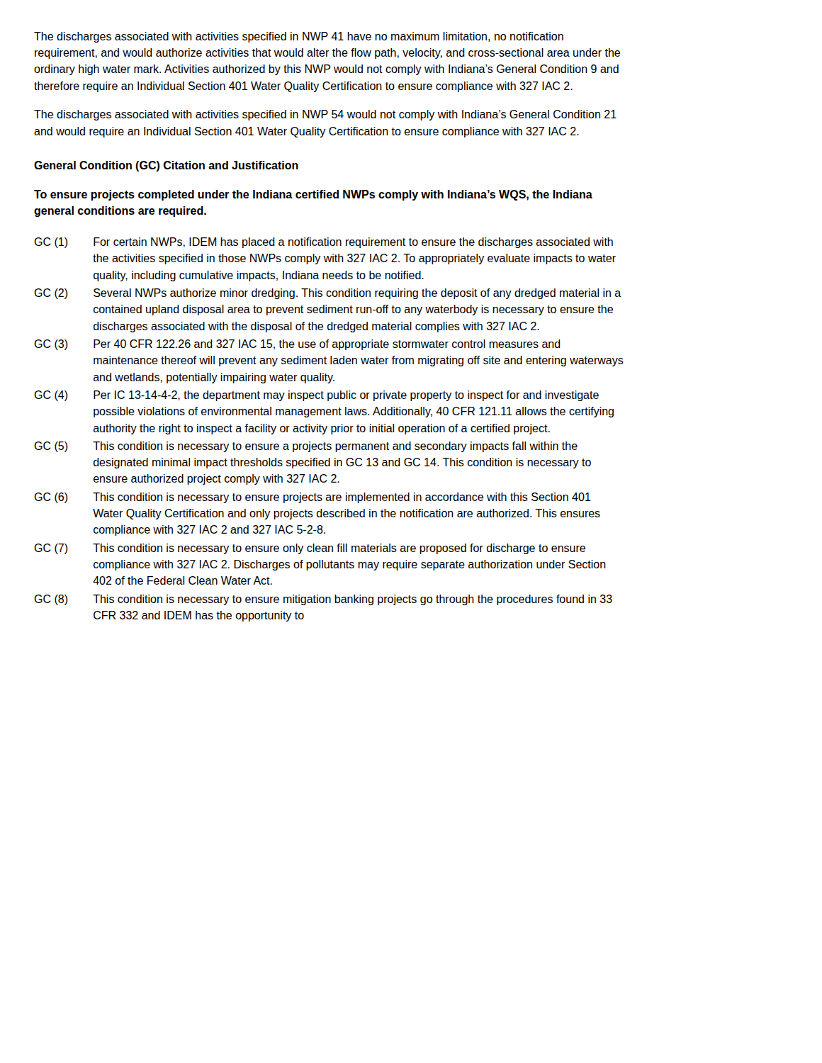The discharges associated with activities specified in NWP 41 have no maximum limitation, no notification requirement, and would authorize activities that would alter the flow path, velocity, and cross-sectional area under the ordinary high water mark. Activities authorized by this NWP would not comply with Indiana’s General Condition 9 and therefore require an Individual Section 401 Water Quality Certification to ensure compliance with 327 IAC 2.
The discharges associated with activities specified in NWP 54 would not comply with Indiana’s General Condition 21 and would require an Individual Section 401 Water Quality Certification to ensure compliance with 327 IAC 2.
General Condition (GC) Citation and Justification
To ensure projects completed under the Indiana certified NWPs comply with Indiana’s WQS, the Indiana general conditions are required.
GC (1)
For certain NWPs, IDEM has placed a notification requirement to ensure the discharges associated with the activities specified in those NWPs comply with 327 IAC 2. To appropriately evaluate impacts to water quality, including cumulative impacts, Indiana needs to be notified.
GC (2)
Several NWPs authorize minor dredging. This condition requiring the deposit of any dredged material in a contained upland disposal area to prevent sediment run-off to any waterbody is necessary to ensure the discharges associated with the disposal of the dredged material complies with 327 IAC 2.
GC (3)
Per 40 CFR 122.26 and 327 IAC 15, the use of appropriate stormwater control measures and maintenance thereof will prevent any sediment laden water from migrating off site and entering waterways and wetlands, potentially impairing water quality.
GC (4)
Per IC 13-14-4-2, the department may inspect public or private property to inspect for and investigate possible violations of environmental management laws. Additionally, 40 CFR 121.11 allows the certifying authority the right to inspect a facility or activity prior to initial operation of a certified project.
GC (5)
This condition is necessary to ensure a projects permanent and secondary impacts fall within the designated minimal impact thresholds specified in GC 13 and GC 14. This condition is necessary to ensure authorized project comply with 327 IAC 2.
GC (6)
This condition is necessary to ensure projects are implemented in accordance with this Section 401 Water Quality Certification and only projects described in the notification are authorized. This ensures compliance with 327 IAC 2 and 327 IAC 5-2-8.
GC (7)
This condition is necessary to ensure only clean fill materials are proposed for discharge to ensure compliance with 327 IAC 2. Discharges of pollutants may require separate authorization under Section 402 of the Federal Clean Water Act.
GC (8)
This condition is necessary to ensure mitigation banking projects go through the procedures found in 33 CFR 332 and IDEM has the opportunity to